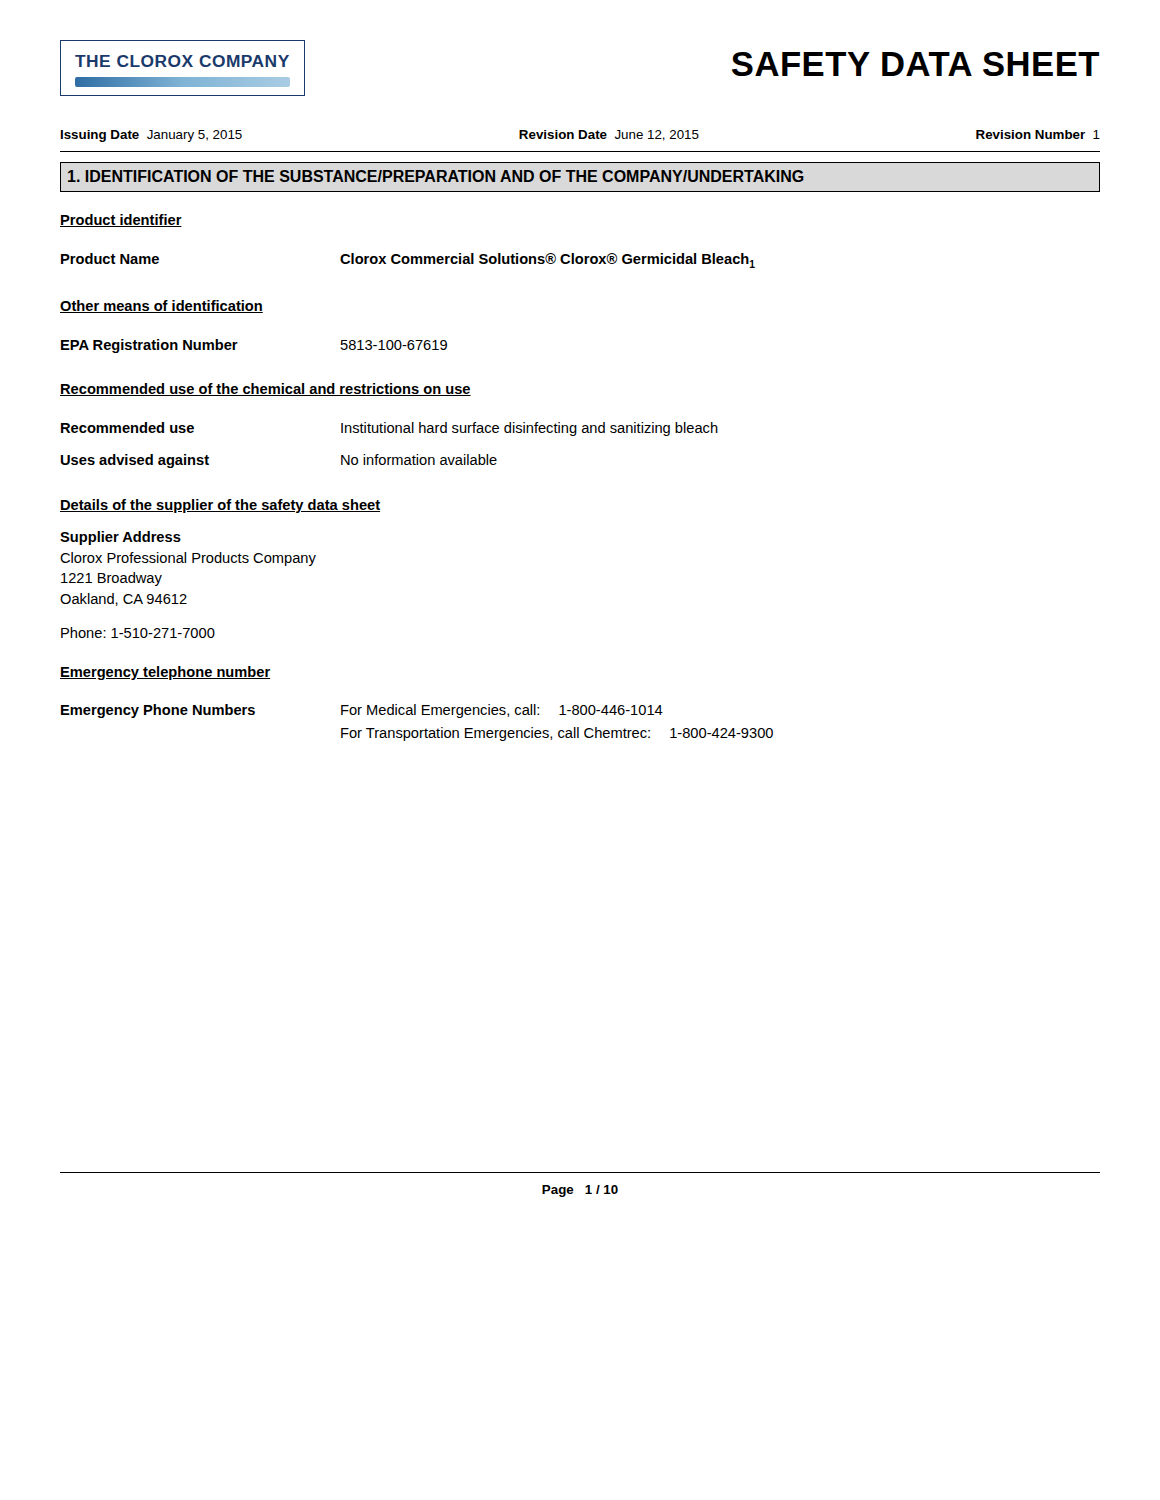THE CLOROX COMPANY
SAFETY DATA SHEET
Issuing Date January 5, 2015
Revision Date June 12, 2015
Revision Number 1
1. IDENTIFICATION OF THE SUBSTANCE/PREPARATION AND OF THE COMPANY/UNDERTAKING
Product identifier
| Product Name | Clorox Commercial Solutions® Clorox® Germicidal Bleach 1 |
Other means of identification
| EPA Registration Number | 5813-100-67619 |
Recommended use of the chemical and restrictions on use
| Recommended use | Institutional hard surface disinfecting and sanitizing bleach |
| Uses advised against | No information available |
Details of the supplier of the safety data sheet
Supplier Address
Clorox Professional Products Company
1221 Broadway
Oakland, CA 94612
Phone: 1-510-271-7000
Emergency telephone number
| Emergency Phone Numbers | For Medical Emergencies, call: 1-800-446-1014 For Transportation Emergencies, call Chemtrec: 1-800-424-9300 |
Page 1 / 10